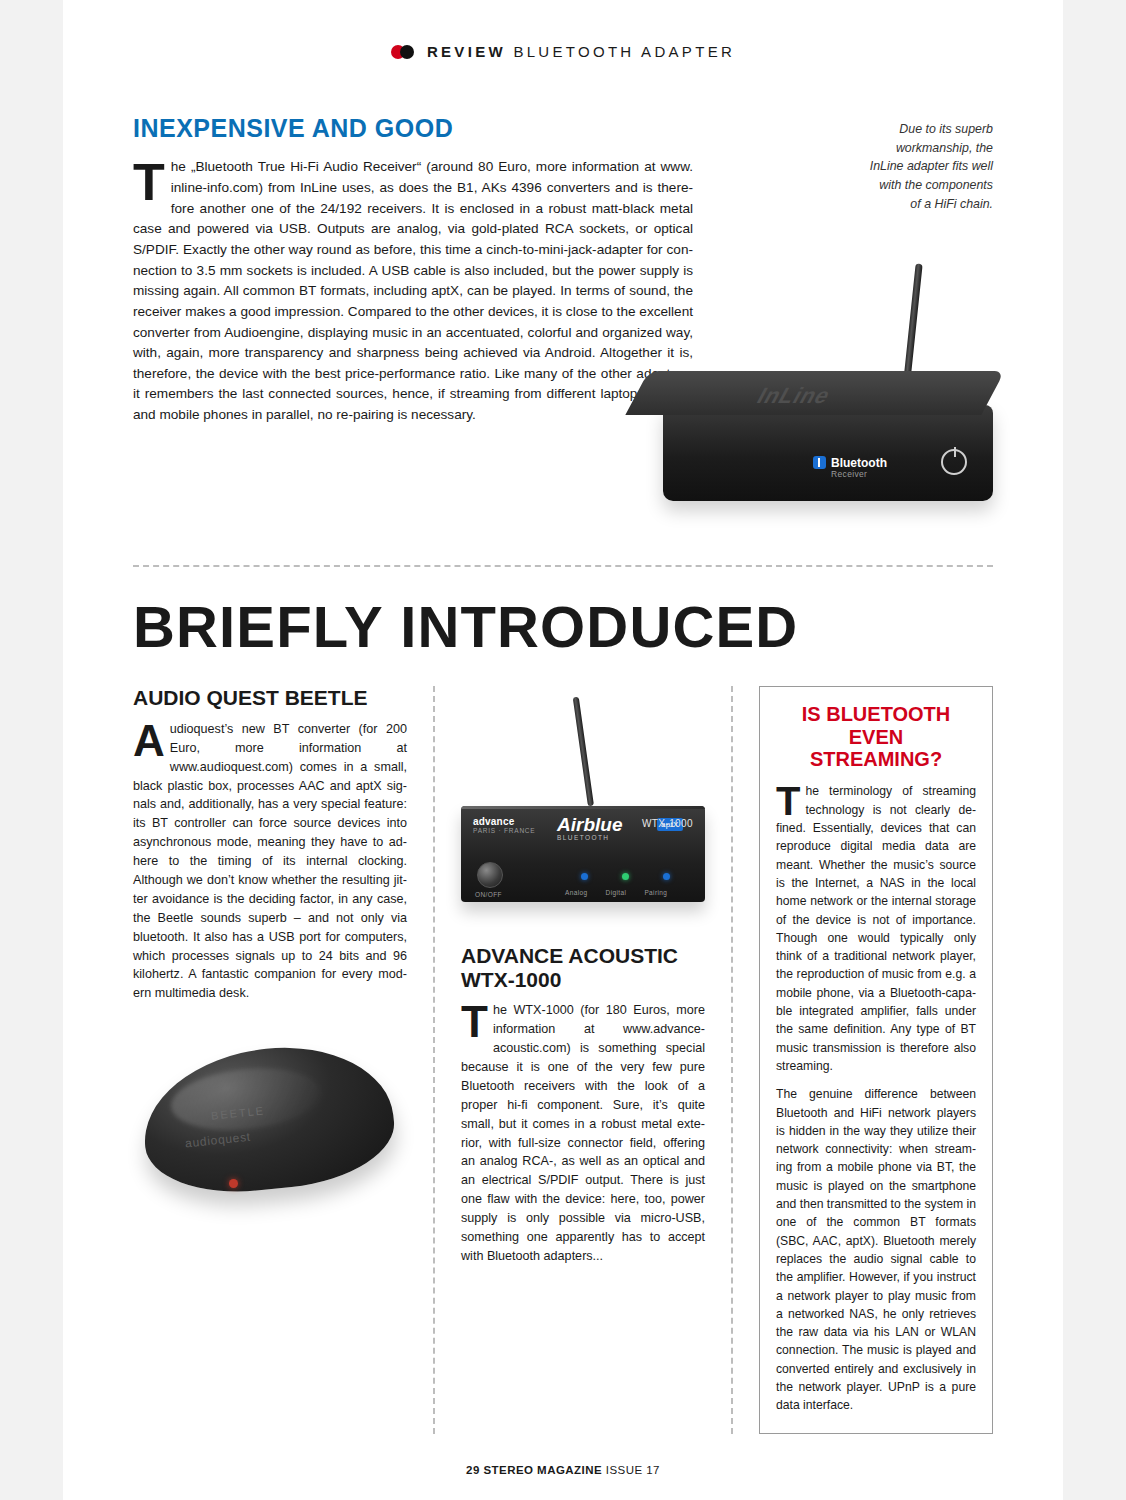REVIEW BLUETOOTH ADAPTER
INEXPENSIVE AND GOOD
The „Bluetooth True Hi-Fi Audio Receiver“ (around 80 Euro, more information at www. inline-info.com) from InLine uses, as does the B1, AKs 4396 converters and is therefore another one of the 24/192 receivers. It is enclosed in a robust matt-black metal case and powered via USB. Outputs are analog, via gold-plated RCA sockets, or optical S/PDIF. Exactly the other way round as before, this time a cinch-to-mini-jack-adapter for connection to 3.5 mm sockets is included. A USB cable is also included, but the power supply is missing again. All common BT formats, including aptX, can be played. In terms of sound, the receiver makes a good impression. Compared to the other devices, it is close to the excellent converter from Audioengine, displaying music in an accentuated, colorful and organized way, with, again, more transparency and sharpness being achieved via Android. Altogether it is, therefore, the device with the best price-performance ratio. Like many of the other adapters, it remembers the last connected sources, hence, if streaming from different laptops, tablets and mobile phones in parallel, no re-pairing is necessary.
Due to its superb
workmanship, the
InLine adapter fits well
with the components
of a HiFi chain.
InLine
Bluetooth Receiver
BRIEFLY INTRODUCED
AUDIO QUEST BEETLE
Audioquest’s new BT converter (for 200 Euro, more information at www.audioquest.com) comes in a small, black plastic box, processes AAC and aptX signals and, additionally, has a very special feature: its BT controller can force source devices into asynchronous mode, meaning they have to adhere to the timing of its internal clocking. Although we don’t know whether the resulting jitter avoidance is the deciding factor, in any case, the Beetle sounds superb – and not only via bluetooth. It also has a USB port for computers, which processes signals up to 24 bits and 96 kilohertz. A fantastic companion for every modern multimedia desk.
BEETLE
audioquest
advance PARIS · FRANCE
AirblueBLUETOOTH
aptX
WTX-1000
ON/OFF
Analog Digital Pairing
ADVANCE ACOUSTIC
WTX-1000
The WTX-1000 (for 180 Euros, more information at www.advance-acoustic.com) is something special because it is one of the very few pure Bluetooth receivers with the look of a proper hi-fi component. Sure, it’s quite small, but it comes in a robust metal exterior, with full-size connector field, offering an analog RCA-, as well as an optical and an electrical S/PDIF output. There is just one flaw with the device: here, too, power supply is only possible via micro-USB, something one apparently has to accept with Bluetooth adapters...
IS BLUETOOTH EVEN
STREAMING?
The terminology of streaming technology is not clearly defined. Essentially, devices that can reproduce digital media data are meant. Whether the music’s source is the Internet, a NAS in the local home network or the internal storage of the device is not of importance. Though one would typically only think of a traditional network player, the reproduction of music from e.g. a mobile phone, via a Bluetooth-capable integrated amplifier, falls under the same definition. Any type of BT music transmission is therefore also streaming.
The genuine difference between Bluetooth and HiFi network players is hidden in the way they utilize their network connectivity: when streaming from a mobile phone via BT, the music is played on the smartphone and then transmitted to the system in one of the common BT formats (SBC, AAC, aptX). Bluetooth merely replaces the audio signal cable to the amplifier. However, if you instruct a network player to play music from a networked NAS, he only retrieves the raw data via his LAN or WLAN connection. The music is played and converted entirely and exclusively in the network player. UPnP is a pure data interface.
29 STEREO MAGAZINE ISSUE 17